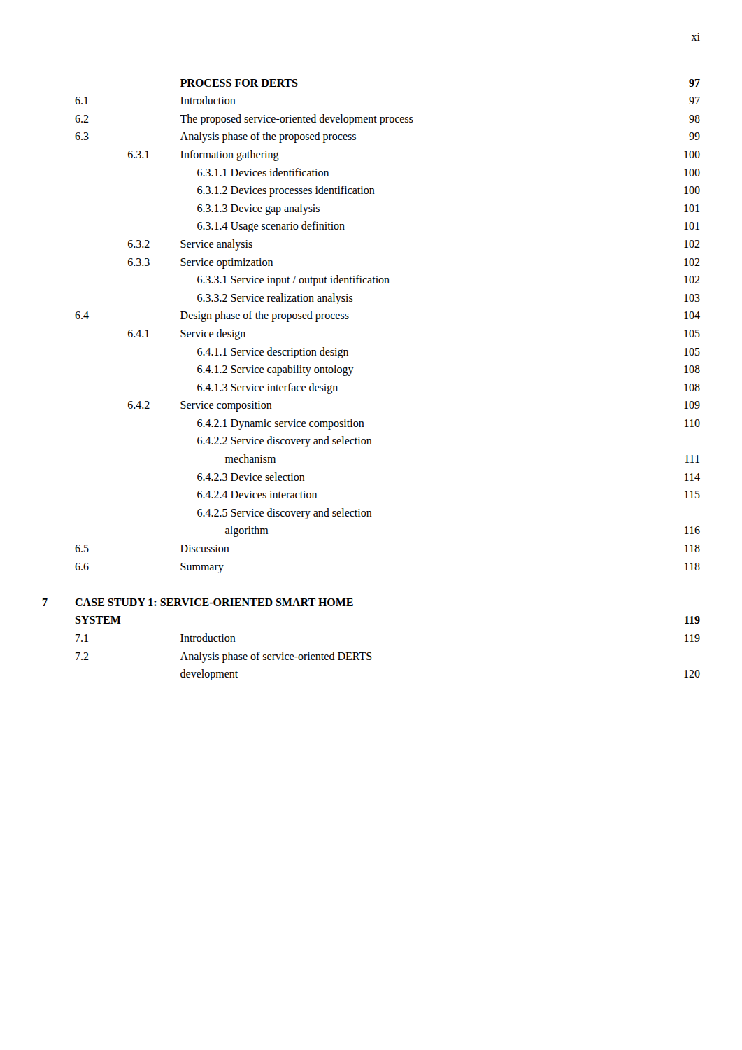xi
| | | | PROCESS FOR DERTS | 97 |
| | 6.1 | | Introduction | 97 |
| | 6.2 | | The proposed service-oriented development process | 98 |
| | 6.3 | | Analysis phase of the proposed process | 99 |
| | | 6.3.1 | Information gathering | 100 |
| | | | 6.3.1.1 Devices identification | 100 |
| | | | 6.3.1.2 Devices processes identification | 100 |
| | | | 6.3.1.3 Device gap analysis | 101 |
| | | | 6.3.1.4 Usage scenario definition | 101 |
| | | 6.3.2 | Service analysis | 102 |
| | | 6.3.3 | Service optimization | 102 |
| | | | 6.3.3.1 Service input / output identification | 102 |
| | | | 6.3.3.2 Service realization analysis | 103 |
| | 6.4 | | Design phase of the proposed process | 104 |
| | | 6.4.1 | Service design | 105 |
| | | | 6.4.1.1 Service description design | 105 |
| | | | 6.4.1.2 Service capability ontology | 108 |
| | | | 6.4.1.3 Service interface design | 108 |
| | | 6.4.2 | Service composition | 109 |
| | | | 6.4.2.1 Dynamic service composition | 110 |
| | | | 6.4.2.2 Service discovery and selection | |
| | | | mechanism | 111 |
| | | | 6.4.2.3 Device selection | 114 |
| | | | 6.4.2.4 Devices interaction | 115 |
| | | | 6.4.2.5 Service discovery and selection | |
| | | | algorithm | 116 |
| | 6.5 | | Discussion | 118 |
| | 6.6 | | Summary | 118 |
| 7 | CASE STUDY 1: SERVICE-ORIENTED SMART HOME | |
| | SYSTEM | 119 |
| | 7.1 | | Introduction | 119 |
| | 7.2 | | Analysis phase of service-oriented DERTS | |
| | | | development | 120 |